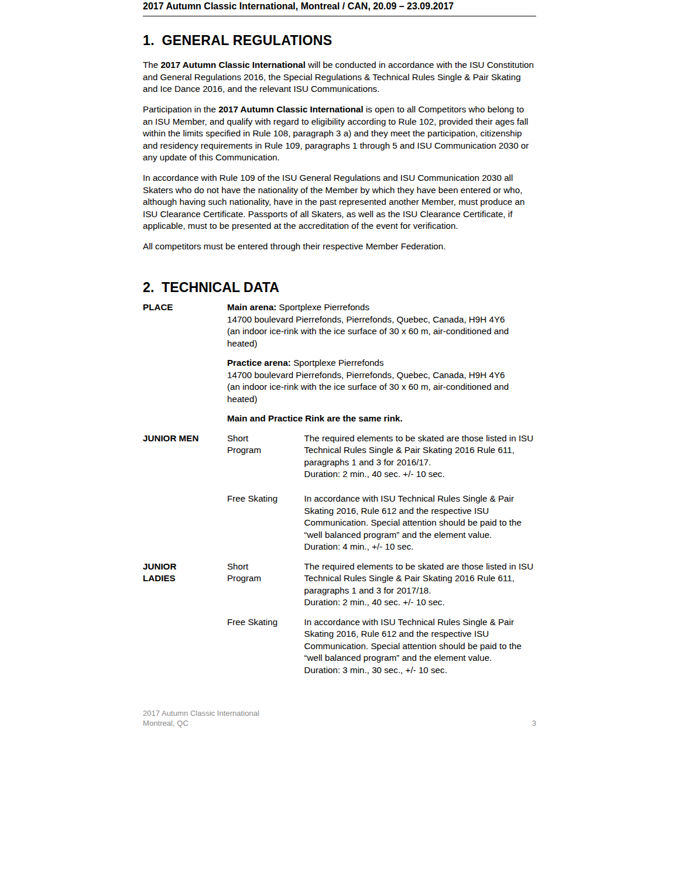2017 Autumn Classic International, Montreal / CAN, 20.09 – 23.09.2017
1. GENERAL REGULATIONS
The 2017 Autumn Classic International will be conducted in accordance with the ISU Constitution and General Regulations 2016, the Special Regulations & Technical Rules Single & Pair Skating and Ice Dance 2016, and the relevant ISU Communications.
Participation in the 2017 Autumn Classic International is open to all Competitors who belong to an ISU Member, and qualify with regard to eligibility according to Rule 102, provided their ages fall within the limits specified in Rule 108, paragraph 3 a) and they meet the participation, citizenship and residency requirements in Rule 109, paragraphs 1 through 5 and ISU Communication 2030 or any update of this Communication.
In accordance with Rule 109 of the ISU General Regulations and ISU Communication 2030 all Skaters who do not have the nationality of the Member by which they have been entered or who, although having such nationality, have in the past represented another Member, must produce an ISU Clearance Certificate. Passports of all Skaters, as well as the ISU Clearance Certificate, if applicable, must to be presented at the accreditation of the event for verification.
All competitors must be entered through their respective Member Federation.
2. TECHNICAL DATA
| PLACE | Main arena: Sportplexe Pierrefonds 14700 boulevard Pierrefonds, Pierrefonds, Quebec, Canada, H9H 4Y6 (an indoor ice-rink with the ice surface of 30 x 60 m, air-conditioned and heated) Practice arena: Sportplexe Pierrefonds 14700 boulevard Pierrefonds, Pierrefonds, Quebec, Canada, H9H 4Y6 (an indoor ice-rink with the ice surface of 30 x 60 m, air-conditioned and heated) Main and Practice Rink are the same rink. |
| JUNIOR MEN | Short Program | The required elements to be skated are those listed in ISU Technical Rules Single & Pair Skating 2016 Rule 611, paragraphs 1 and 3 for 2016/17. Duration: 2 min., 40 sec. +/- 10 sec. |
| | Free Skating | In accordance with ISU Technical Rules Single & Pair Skating 2016, Rule 612 and the respective ISU Communication. Special attention should be paid to the “well balanced program” and the element value. Duration: 4 min., +/- 10 sec. |
| JUNIOR LADIES | Short Program | The required elements to be skated are those listed in ISU Technical Rules Single & Pair Skating 2016 Rule 611, paragraphs 1 and 3 for 2017/18. Duration: 2 min., 40 sec. +/- 10 sec. |
| | Free Skating | In accordance with ISU Technical Rules Single & Pair Skating 2016, Rule 612 and the respective ISU Communication. Special attention should be paid to the “well balanced program” and the element value. Duration: 3 min., 30 sec., +/- 10 sec. |
2017 Autumn Classic International
Montreal, QC 3